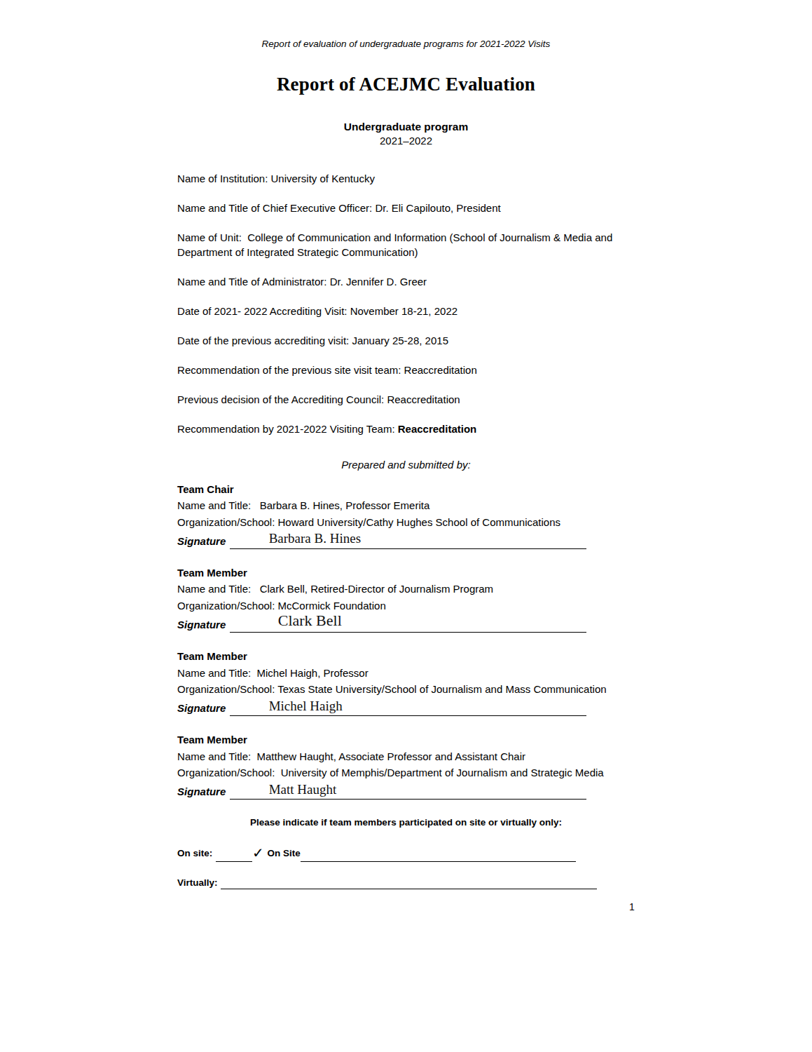Report of evaluation of undergraduate programs for 2021-2022 Visits
Report of ACEJMC Evaluation
Undergraduate program 2021–2022
Name of Institution: University of Kentucky
Name and Title of Chief Executive Officer: Dr. Eli Capilouto, President
Name of Unit: College of Communication and Information (School of Journalism & Media and Department of Integrated Strategic Communication)
Name and Title of Administrator: Dr. Jennifer D. Greer
Date of 2021- 2022 Accrediting Visit: November 18-21, 2022
Date of the previous accrediting visit: January 25-28, 2015
Recommendation of the previous site visit team: Reaccreditation
Previous decision of the Accrediting Council: Reaccreditation
Recommendation by 2021-2022 Visiting Team: Reaccreditation
Prepared and submitted by:
Team Chair
Name and Title: Barbara B. Hines, Professor Emerita
Organization/School: Howard University/Cathy Hughes School of Communications
Signature Barbara B. Hines
Team Member
Name and Title: Clark Bell, Retired-Director of Journalism Program
Organization/School: McCormick Foundation
Signature Clark Bell
Team Member
Name and Title: Michel Haigh, Professor
Organization/School: Texas State University/School of Journalism and Mass Communication
Signature Michel Haigh
Team Member
Name and Title: Matthew Haught, Associate Professor and Assistant Chair
Organization/School: University of Memphis/Department of Journalism and Strategic Media
Signature Matt Haught
Please indicate if team members participated on site or virtually only:
On site: ✓ On Site
Virtually:
1